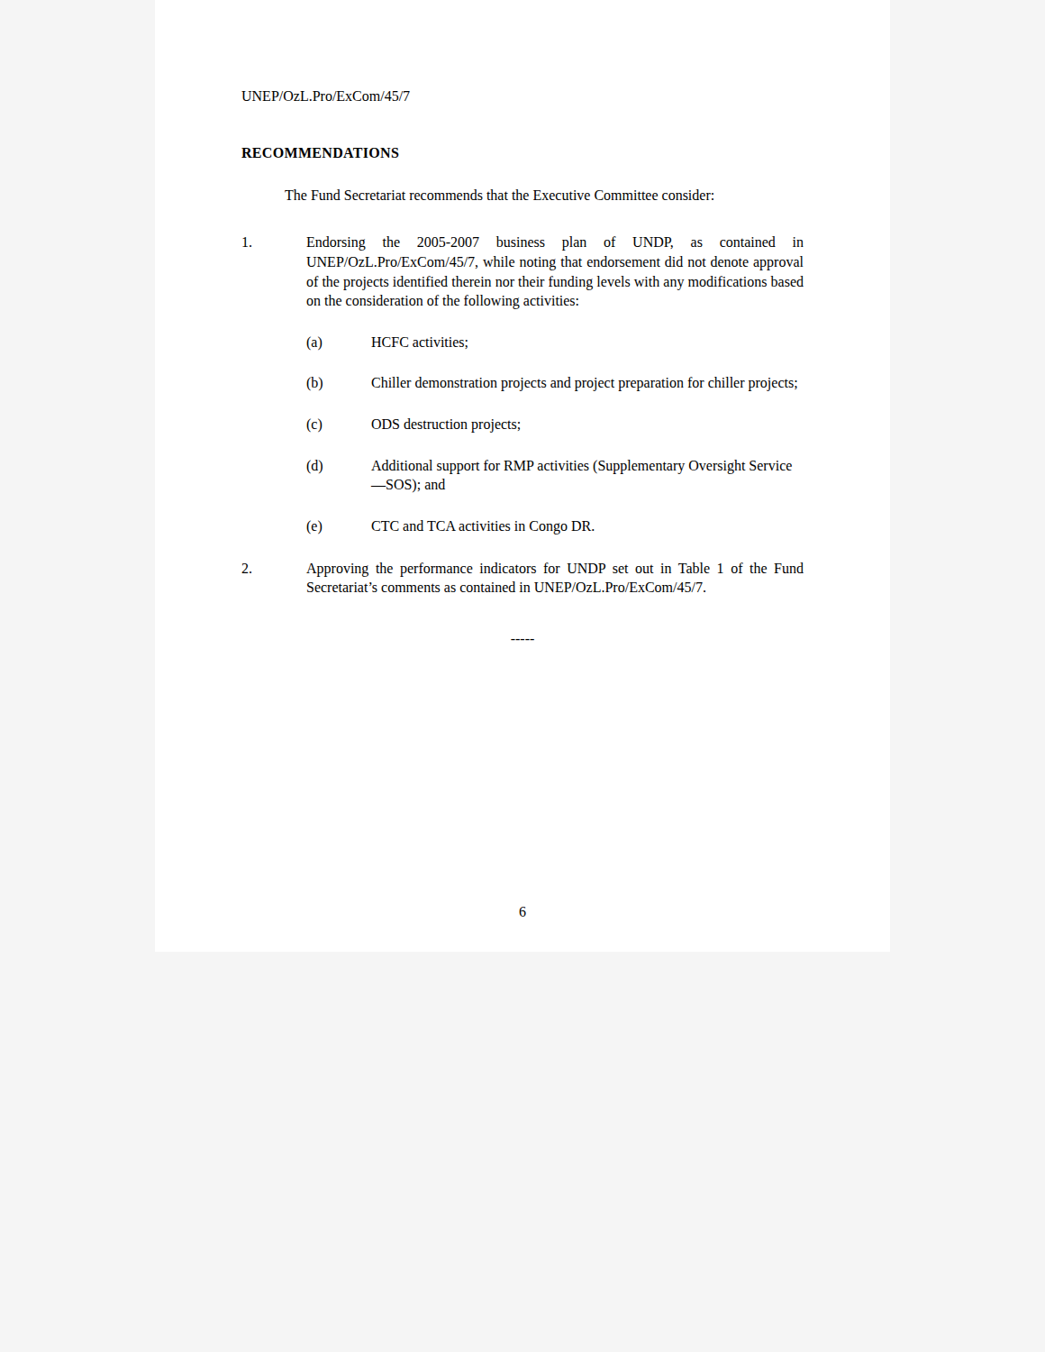UNEP/OzL.Pro/ExCom/45/7
RECOMMENDATIONS
The Fund Secretariat recommends that the Executive Committee consider:
Endorsing the 2005-2007 business plan of UNDP, as contained in UNEP/OzL.Pro/ExCom/45/7, while noting that endorsement did not denote approval of the projects identified therein nor their funding levels with any modifications based on the consideration of the following activities:
HCFC activities;
Chiller demonstration projects and project preparation for chiller projects;
ODS destruction projects;
Additional support for RMP activities (Supplementary Oversight Service—SOS); and
CTC and TCA activities in Congo DR.
Approving the performance indicators for UNDP set out in Table 1 of the Fund Secretariat’s comments as contained in UNEP/OzL.Pro/ExCom/45/7.
-----
6